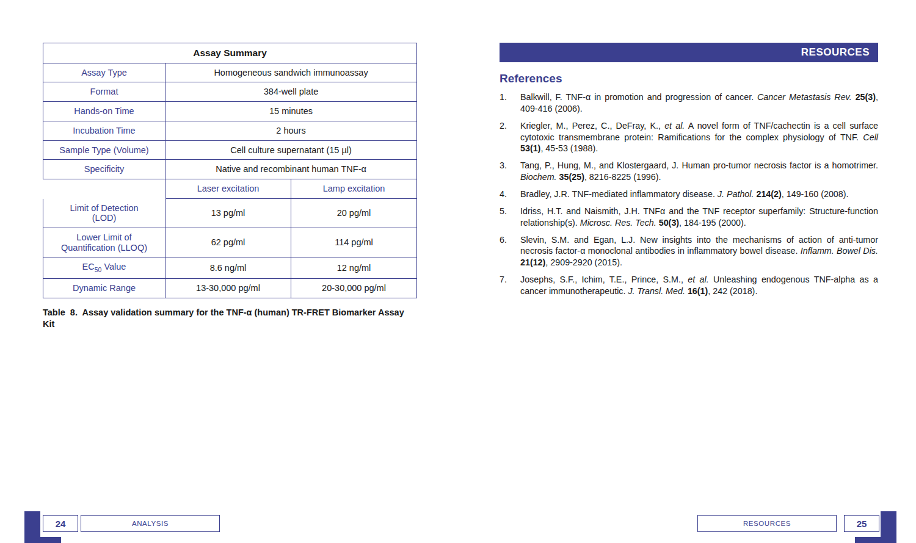| Assay Summary |
| Assay Type | Homogeneous sandwich immunoassay |
| Format | 384-well plate |
| Hands-on Time | 15 minutes |
| Incubation Time | 2 hours |
| Sample Type (Volume) | Cell culture supernatant (15 µl) |
| Specificity | Native and recombinant human TNF-α |
| | Laser excitation | Lamp excitation |
| Limit of Detection (LOD) | 13 pg/ml | 20 pg/ml |
| Lower Limit of Quantification (LLOQ) | 62 pg/ml | 114 pg/ml |
| EC 50 Value | 8.6 ng/ml | 12 ng/ml |
| Dynamic Range | 13-30,000 pg/ml | 20-30,000 pg/ml |
Table 8. Assay validation summary for the TNF-α (human) TR-FRET Biomarker Assay Kit
RESOURCES
References
1. Balkwill, F. TNF-α in promotion and progression of cancer. Cancer Metastasis Rev. 25(3), 409-416 (2006).
2. Kriegler, M., Perez, C., DeFray, K., et al. A novel form of TNF/cachectin is a cell surface cytotoxic transmembrane protein: Ramifications for the complex physiology of TNF. Cell 53(1), 45-53 (1988).
3. Tang, P., Hung, M., and Klostergaard, J. Human pro-tumor necrosis factor is a homotrimer. Biochem. 35(25), 8216-8225 (1996).
4. Bradley, J.R. TNF-mediated inflammatory disease. J. Pathol. 214(2), 149-160 (2008).
5. Idriss, H.T. and Naismith, J.H. TNFα and the TNF receptor superfamily: Structure-function relationship(s). Microsc. Res. Tech. 50(3), 184-195 (2000).
6. Slevin, S.M. and Egan, L.J. New insights into the mechanisms of action of anti-tumor necrosis factor-α monoclonal antibodies in inflammatory bowel disease. Inflamm. Bowel Dis. 21(12), 2909-2920 (2015).
7. Josephs, S.F., Ichim, T.E., Prince, S.M., et al. Unleashing endogenous TNF-alpha as a cancer immunotherapeutic. J. Transl. Med. 16(1), 242 (2018).
24
ANALYSIS
RESOURCES
25